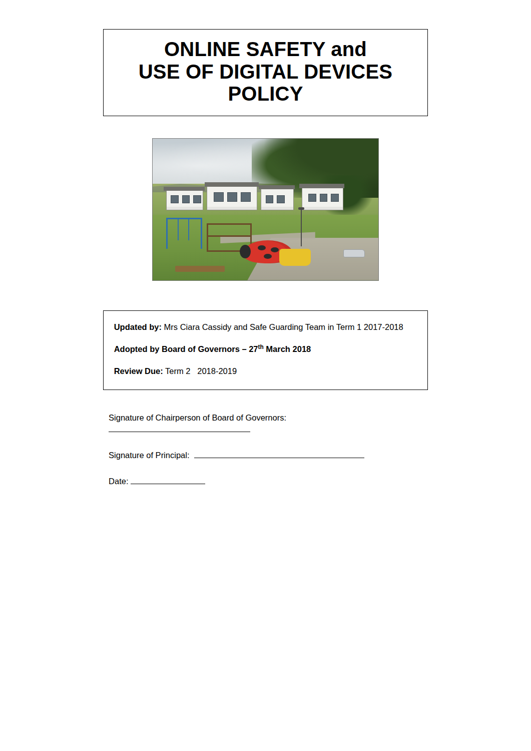ONLINE SAFETY and
USE OF DIGITAL DEVICES
POLICY
Updated by: Mrs Ciara Cassidy and Safe Guarding Team in Term 1 2017-2018
Adopted by Board of Governors – 27th March 2018
Review Due: Term 2 2018-2019
Signature of Chairperson of Board of Governors:
Signature of Principal:
Date: